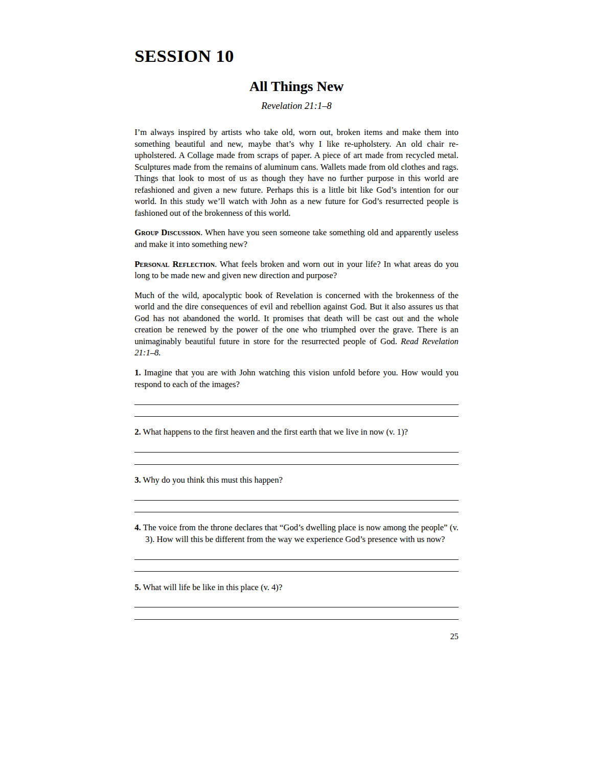SESSION 10
All Things New
Revelation 21:1–8
I’m always inspired by artists who take old, worn out, broken items and make them into something beautiful and new, maybe that’s why I like re-upholstery. An old chair re-upholstered. A Collage made from scraps of paper. A piece of art made from recycled metal. Sculptures made from the remains of aluminum cans. Wallets made from old clothes and rags. Things that look to most of us as though they have no further purpose in this world are refashioned and given a new future. Perhaps this is a little bit like God’s intention for our world. In this study we’ll watch with John as a new future for God’s resurrected people is fashioned out of the brokenness of this world.
Group Discussion. When have you seen someone take something old and apparently useless and make it into something new?
Personal Reflection. What feels broken and worn out in your life? In what areas do you long to be made new and given new direction and purpose?
Much of the wild, apocalyptic book of Revelation is concerned with the brokenness of the world and the dire consequences of evil and rebellion against God. But it also assures us that God has not abandoned the world. It promises that death will be cast out and the whole creation be renewed by the power of the one who triumphed over the grave. There is an unimaginably beautiful future in store for the resurrected people of God. Read Revelation 21:1–8.
1. Imagine that you are with John watching this vision unfold before you. How would you respond to each of the images?
2. What happens to the first heaven and the first earth that we live in now (v. 1)?
3. Why do you think this must this happen?
4. The voice from the throne declares that “God’s dwelling place is now among the people” (v. 3). How will this be different from the way we experience God’s presence with us now?
5. What will life be like in this place (v. 4)?
25